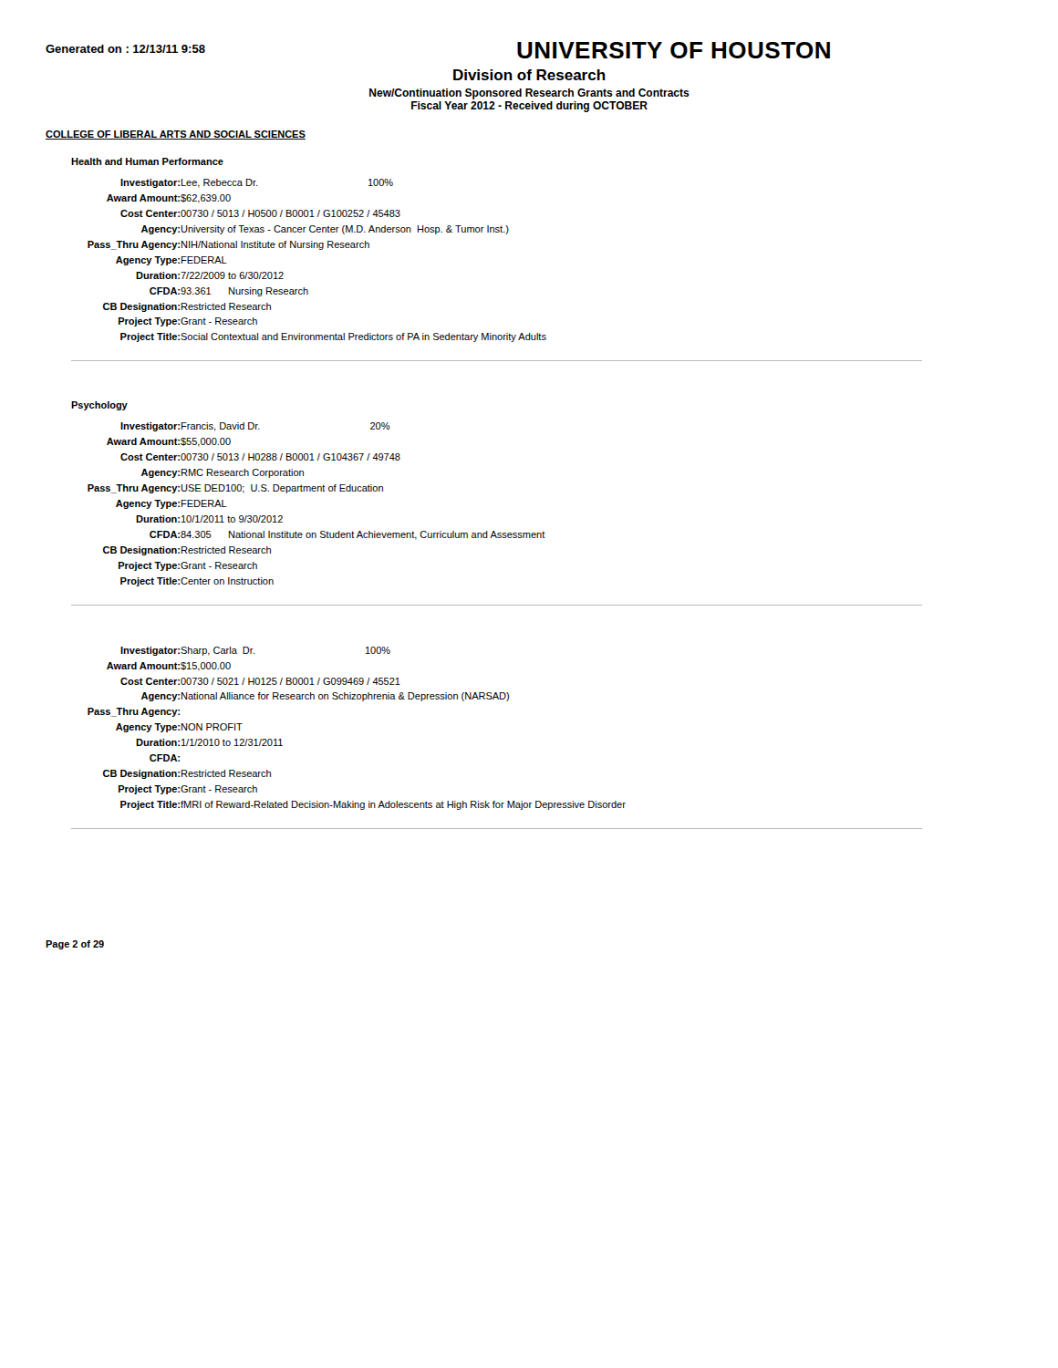Generated on : 12/13/11 9:58
UNIVERSITY OF HOUSTON
Division of Research
New/Continuation Sponsored Research Grants and Contracts
Fiscal Year 2012 - Received during OCTOBER
COLLEGE OF LIBERAL ARTS AND SOCIAL SCIENCES
Health and Human Performance
| Investigator: | Lee, Rebecca Dr. 100% |
| Award Amount: | $62,639.00 |
| Cost Center: | 00730 / 5013 / H0500 / B0001 / G100252 / 45483 |
| Agency: | University of Texas - Cancer Center (M.D. Anderson Hosp. & Tumor Inst.) |
| Pass_Thru Agency: | NIH/National Institute of Nursing Research |
| Agency Type: | FEDERAL |
| Duration: | 7/22/2009 to 6/30/2012 |
| CFDA: | 93.361 Nursing Research |
| CB Designation: | Restricted Research |
| Project Type: | Grant - Research |
| Project Title: | Social Contextual and Environmental Predictors of PA in Sedentary Minority Adults |
Psychology
| Investigator: | Francis, David Dr. 20% |
| Award Amount: | $55,000.00 |
| Cost Center: | 00730 / 5013 / H0288 / B0001 / G104367 / 49748 |
| Agency: | RMC Research Corporation |
| Pass_Thru Agency: | USE DED100; U.S. Department of Education |
| Agency Type: | FEDERAL |
| Duration: | 10/1/2011 to 9/30/2012 |
| CFDA: | 84.305 National Institute on Student Achievement, Curriculum and Assessment |
| CB Designation: | Restricted Research |
| Project Type: | Grant - Research |
| Project Title: | Center on Instruction |
| Investigator: | Sharp, Carla Dr. 100% |
| Award Amount: | $15,000.00 |
| Cost Center: | 00730 / 5021 / H0125 / B0001 / G099469 / 45521 |
| Agency: | National Alliance for Research on Schizophrenia & Depression (NARSAD) |
| Pass_Thru Agency: | |
| Agency Type: | NON PROFIT |
| Duration: | 1/1/2010 to 12/31/2011 |
| CFDA: | |
| CB Designation: | Restricted Research |
| Project Type: | Grant - Research |
| Project Title: | fMRI of Reward-Related Decision-Making in Adolescents at High Risk for Major Depressive Disorder |
Page 2 of 29